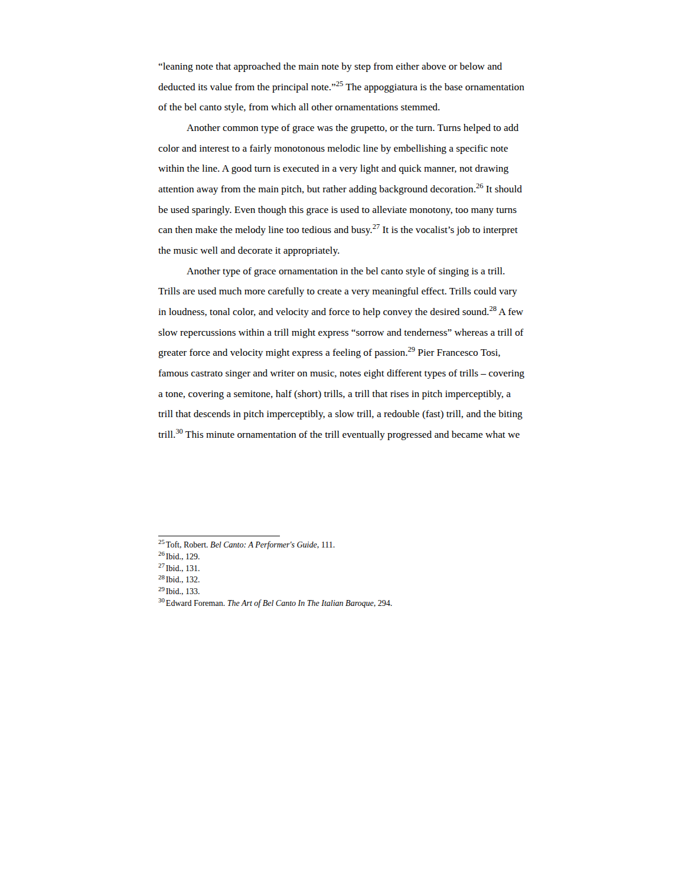“leaning note that approached the main note by step from either above or below and deducted its value from the principal note.”25 The appoggiatura is the base ornamentation of the bel canto style, from which all other ornamentations stemmed.
Another common type of grace was the grupetto, or the turn. Turns helped to add color and interest to a fairly monotonous melodic line by embellishing a specific note within the line. A good turn is executed in a very light and quick manner, not drawing attention away from the main pitch, but rather adding background decoration.26 It should be used sparingly. Even though this grace is used to alleviate monotony, too many turns can then make the melody line too tedious and busy.27 It is the vocalist’s job to interpret the music well and decorate it appropriately.
Another type of grace ornamentation in the bel canto style of singing is a trill. Trills are used much more carefully to create a very meaningful effect. Trills could vary in loudness, tonal color, and velocity and force to help convey the desired sound.28 A few slow repercussions within a trill might express “sorrow and tenderness” whereas a trill of greater force and velocity might express a feeling of passion.29 Pier Francesco Tosi, famous castrato singer and writer on music, notes eight different types of trills – covering a tone, covering a semitone, half (short) trills, a trill that rises in pitch imperceptibly, a trill that descends in pitch imperceptibly, a slow trill, a redouble (fast) trill, and the biting trill.30 This minute ornamentation of the trill eventually progressed and became what we
25Toft, Robert. Bel Canto: A Performer's Guide, 111.
26Ibid., 129.
27Ibid., 131.
28Ibid., 132.
29Ibid., 133.
30Edward Foreman. The Art of Bel Canto In The Italian Baroque, 294.